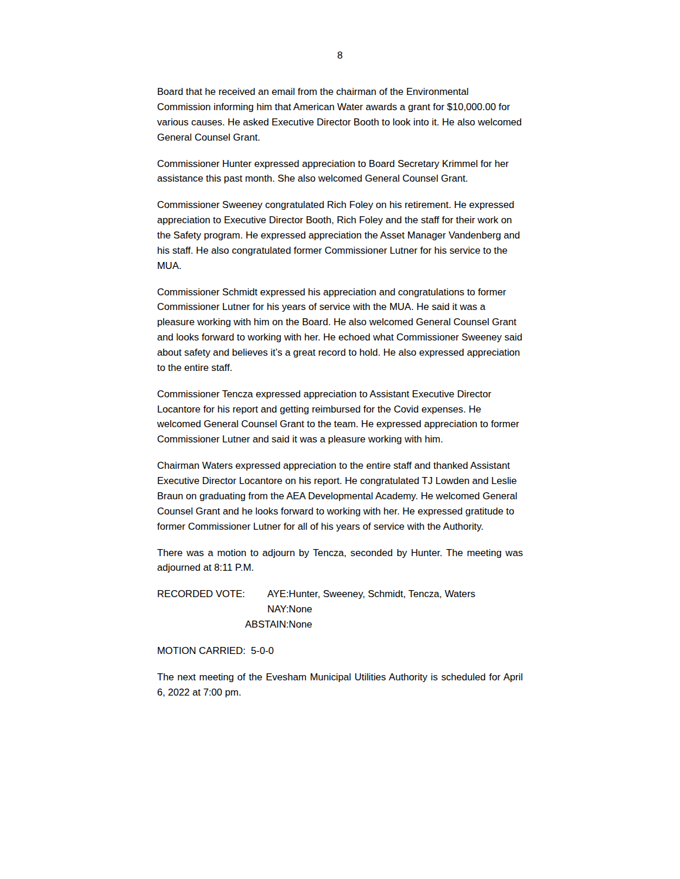8
Board that he received an email from the chairman of the Environmental Commission informing him that American Water awards a grant for $10,000.00 for various causes. He asked Executive Director Booth to look into it. He also welcomed General Counsel Grant.
Commissioner Hunter expressed appreciation to Board Secretary Krimmel for her assistance this past month. She also welcomed General Counsel Grant.
Commissioner Sweeney congratulated Rich Foley on his retirement. He expressed appreciation to Executive Director Booth, Rich Foley and the staff for their work on the Safety program. He expressed appreciation the Asset Manager Vandenberg and his staff. He also congratulated former Commissioner Lutner for his service to the MUA.
Commissioner Schmidt expressed his appreciation and congratulations to former Commissioner Lutner for his years of service with the MUA. He said it was a pleasure working with him on the Board. He also welcomed General Counsel Grant and looks forward to working with her. He echoed what Commissioner Sweeney said about safety and believes it’s a great record to hold. He also expressed appreciation to the entire staff.
Commissioner Tencza expressed appreciation to Assistant Executive Director Locantore for his report and getting reimbursed for the Covid expenses. He welcomed General Counsel Grant to the team. He expressed appreciation to former Commissioner Lutner and said it was a pleasure working with him.
Chairman Waters expressed appreciation to the entire staff and thanked Assistant Executive Director Locantore on his report. He congratulated TJ Lowden and Leslie Braun on graduating from the AEA Developmental Academy. He welcomed General Counsel Grant and he looks forward to working with her. He expressed gratitude to former Commissioner Lutner for all of his years of service with the Authority.
There was a motion to adjourn by Tencza, seconded by Hunter. The meeting was adjourned at 8:11 P.M.
| RECORDED VOTE: | AYE: | Hunter, Sweeney, Schmidt, Tencza, Waters |
| | NAY: | None |
| | ABSTAIN: | None |
MOTION CARRIED: 5-0-0
The next meeting of the Evesham Municipal Utilities Authority is scheduled for April 6, 2022 at 7:00 pm.